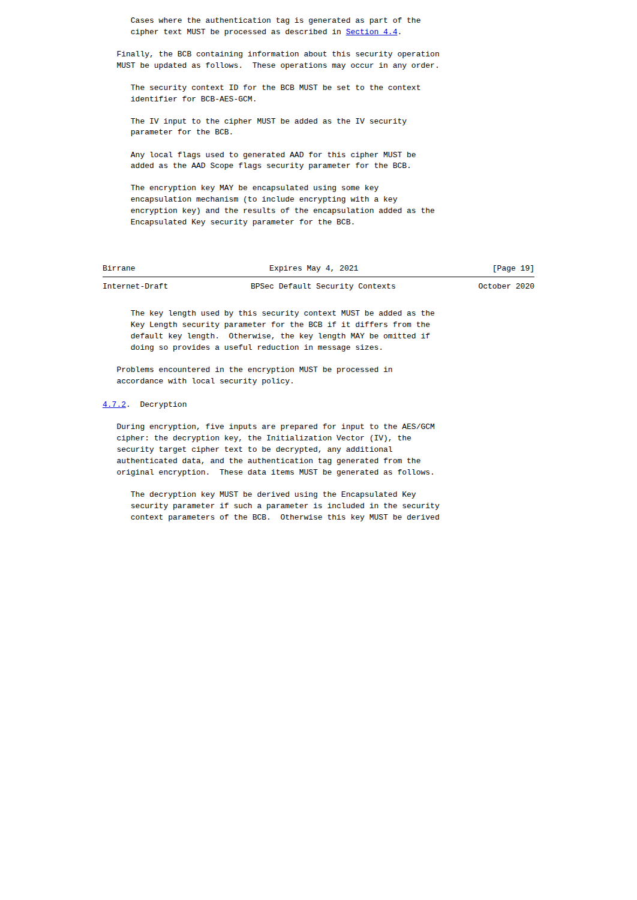Cases where the authentication tag is generated as part of the
cipher text MUST be processed as described in Section 4.4.
Finally, the BCB containing information about this security operation
MUST be updated as follows.  These operations may occur in any order.
The security context ID for the BCB MUST be set to the context
identifier for BCB-AES-GCM.
The IV input to the cipher MUST be added as the IV security
parameter for the BCB.
Any local flags used to generated AAD for this cipher MUST be
added as the AAD Scope flags security parameter for the BCB.
The encryption key MAY be encapsulated using some key
encapsulation mechanism (to include encrypting with a key
encryption key) and the results of the encapsulation added as the
Encapsulated Key security parameter for the BCB.
Birrane Expires May 4, 2021 [Page 19]
Internet-Draft BPSec Default Security Contexts October 2020
The key length used by this security context MUST be added as the
Key Length security parameter for the BCB if it differs from the
default key length.  Otherwise, the key length MAY be omitted if
doing so provides a useful reduction in message sizes.
Problems encountered in the encryption MUST be processed in
accordance with local security policy.
4.7.2.  Decryption
During encryption, five inputs are prepared for input to the AES/GCM
cipher: the decryption key, the Initialization Vector (IV), the
security target cipher text to be decrypted, any additional
authenticated data, and the authentication tag generated from the
original encryption.  These data items MUST be generated as follows.
The decryption key MUST be derived using the Encapsulated Key
security parameter if such a parameter is included in the security
context parameters of the BCB.  Otherwise this key MUST be derived